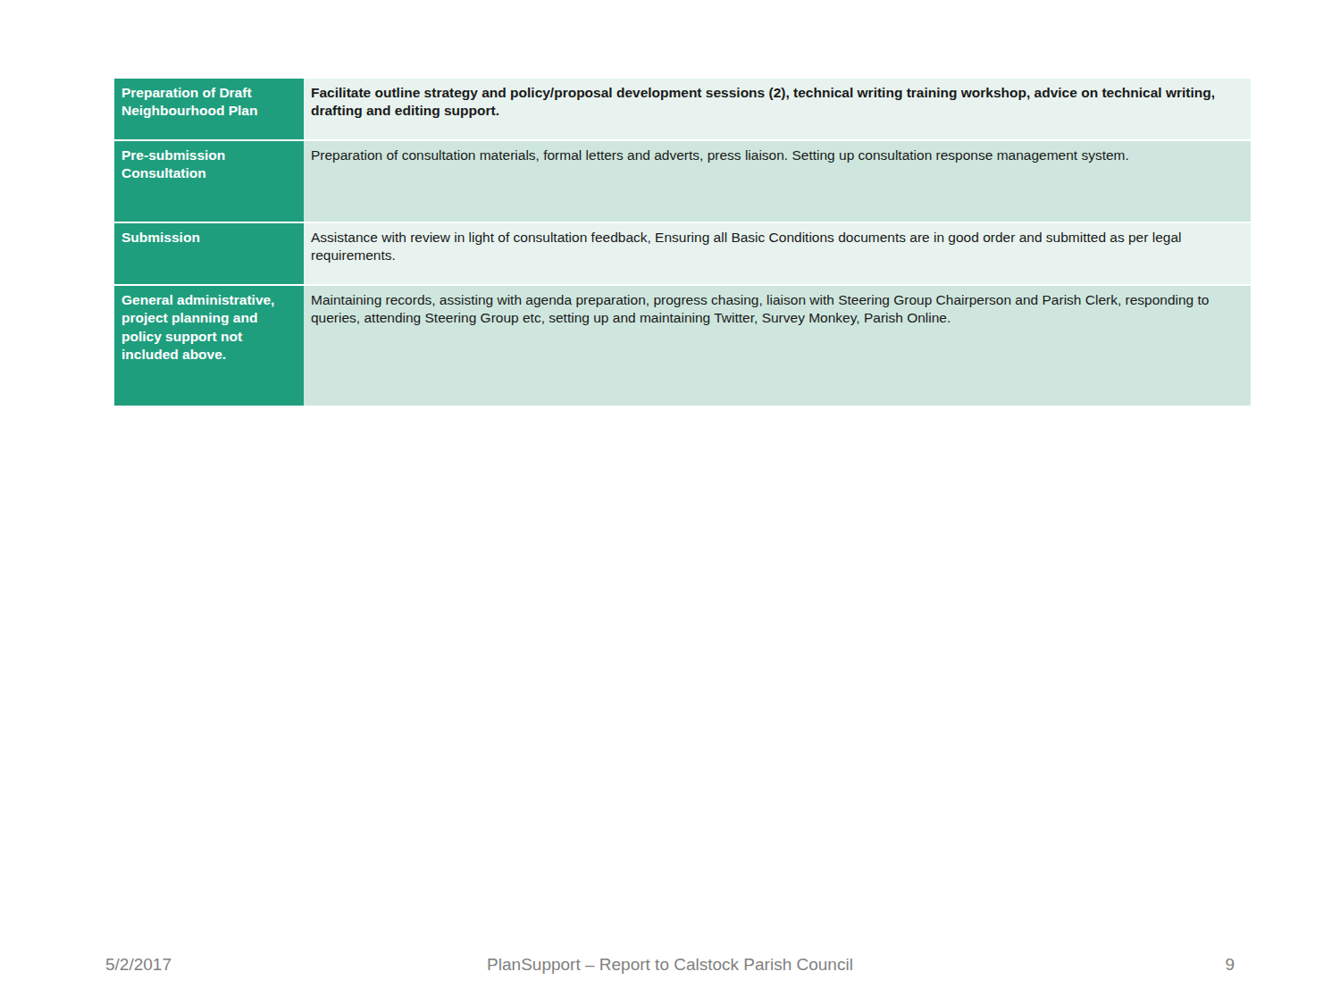| Preparation of Draft Neighbourhood Plan | Facilitate outline strategy and policy/proposal development sessions (2), technical writing training workshop, advice on technical writing, drafting and editing support. |
| Pre-submission Consultation | Preparation of consultation materials, formal letters and adverts, press liaison. Setting up consultation response management system. |
| Submission | Assistance with review in light of consultation feedback, Ensuring all Basic Conditions documents are in good order and submitted as per legal requirements. |
| General administrative, project planning and policy support not included above. | Maintaining records, assisting with agenda preparation, progress chasing, liaison with Steering Group Chairperson and Parish Clerk, responding to queries, attending Steering Group etc, setting up and maintaining Twitter, Survey Monkey, Parish Online. |
5/2/2017
PlanSupport – Report to Calstock Parish Council
9